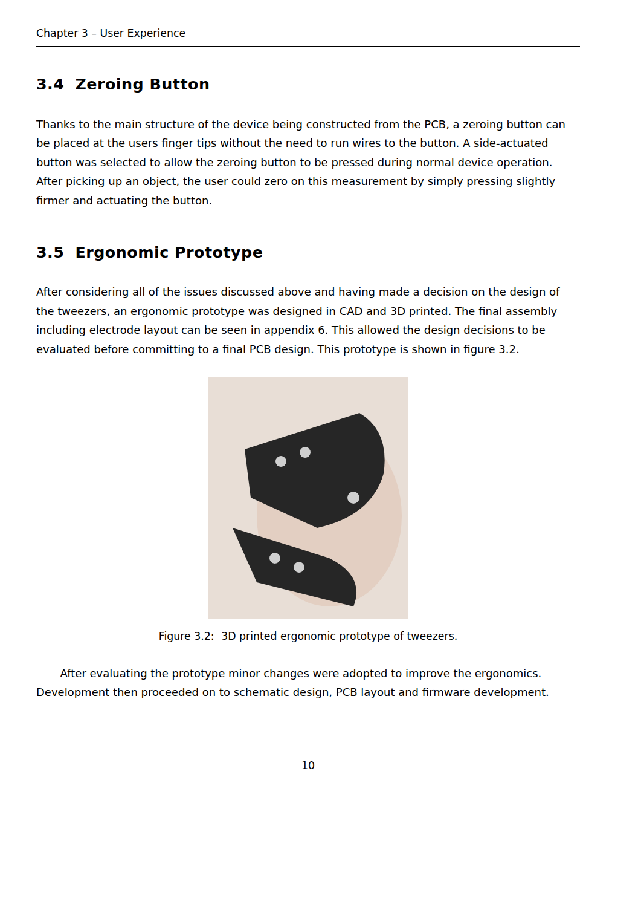Chapter 3 – User Experience
3.4 Zeroing Button
Thanks to the main structure of the device being constructed from the PCB, a zeroing button can be placed at the users finger tips without the need to run wires to the button. A side-actuated button was selected to allow the zeroing button to be pressed during normal device operation. After picking up an object, the user could zero on this measurement by simply pressing slightly firmer and actuating the button.
3.5 Ergonomic Prototype
After considering all of the issues discussed above and having made a decision on the design of the tweezers, an ergonomic prototype was designed in CAD and 3D printed. The final assembly including electrode layout can be seen in appendix 6. This allowed the design decisions to be evaluated before committing to a final PCB design. This prototype is shown in figure 3.2.
Figure 3.2: 3D printed ergonomic prototype of tweezers.
After evaluating the prototype minor changes were adopted to improve the ergonomics. Development then proceeded on to schematic design, PCB layout and firmware development.
10